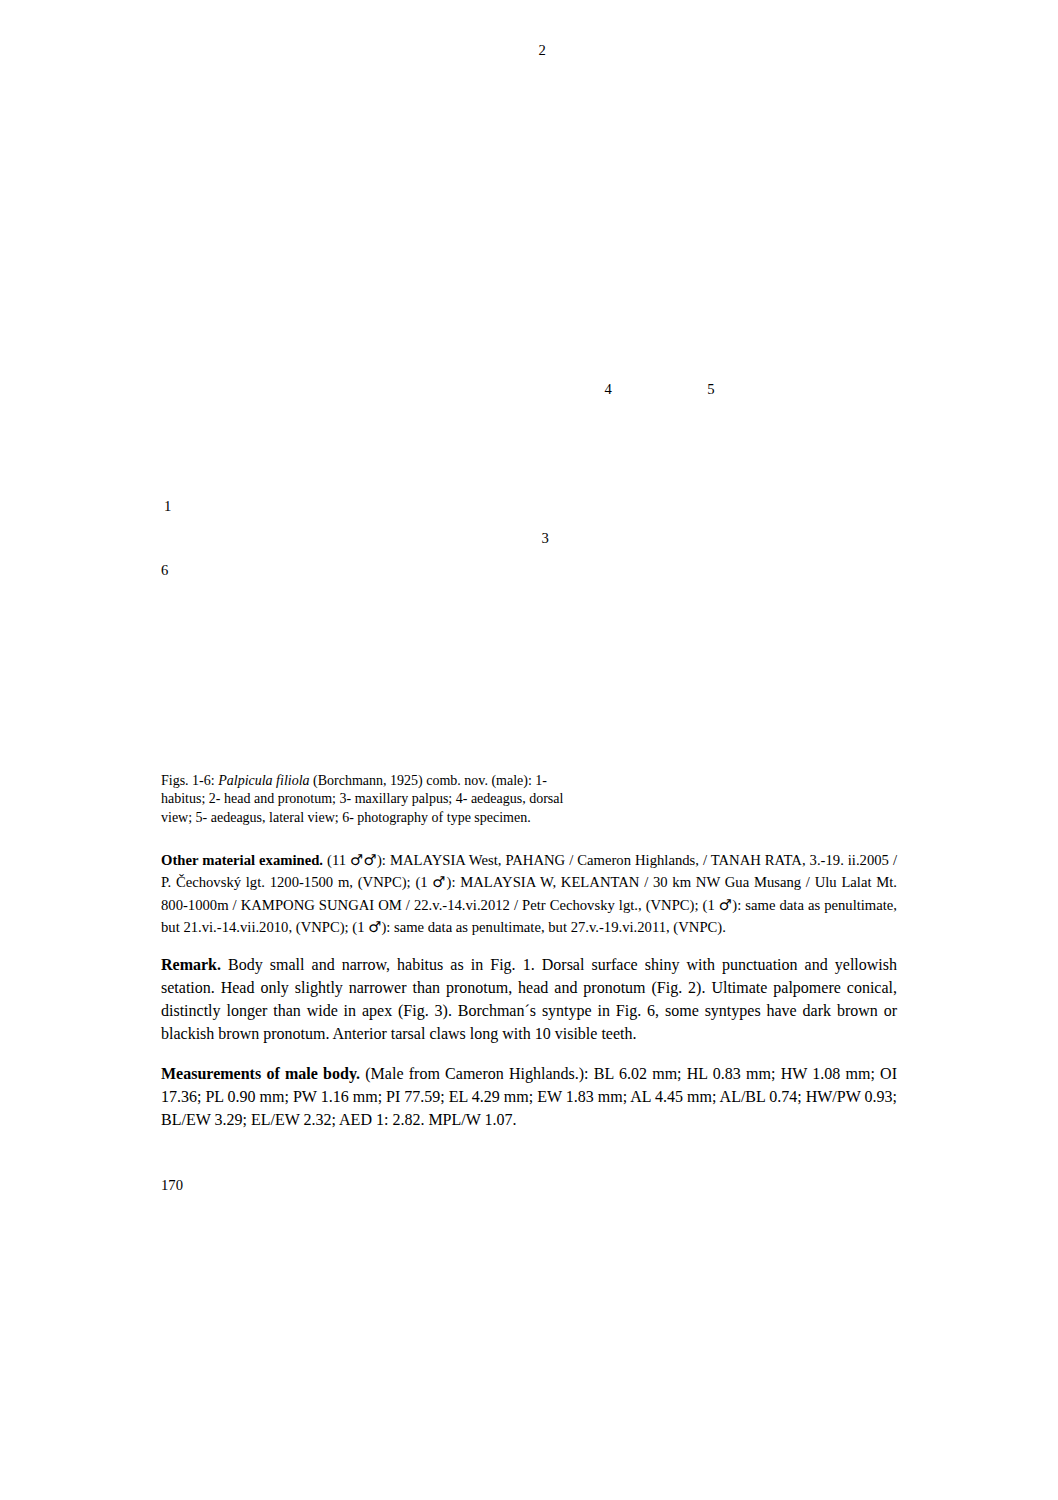Figure 1: dorsal habitus of male beetle, whole body with long antennae and legs. 1
2 Figure 2: line drawing of head and pronotum, dorsal view.
Figures 4 and 5: line drawings of aedeagus in dorsal and lateral view. 4 5
Figure 3: line drawing of maxillary palpus. 3
6 Figure 6: photograph of type specimen, dorsal view, pinned.
Figs. 1-6: Palpicula filiola (Borchmann, 1925) comb. nov. (male): 1- habitus; 2- head and pronotum; 3- maxillary palpus; 4- aedeagus, dorsal view; 5- aedeagus, lateral view; 6- photography of type specimen.
Other material examined. (11 ♂♂): MALAYSIA West, PAHANG / Cameron Highlands, / TANAH RATA, 3.-19. ii.2005 / P. Čechovský lgt. 1200-1500 m, (VNPC); (1 ♂): MALAYSIA W, KELANTAN / 30 km NW Gua Musang / Ulu Lalat Mt. 800-1000m / KAMPONG SUNGAI OM / 22.v.-14.vi.2012 / Petr Cechovsky lgt., (VNPC); (1 ♂): same data as penultimate, but 21.vi.-14.vii.2010, (VNPC); (1 ♂): same data as penultimate, but 27.v.-19.vi.2011, (VNPC).
Remark. Body small and narrow, habitus as in Fig. 1. Dorsal surface shiny with punctuation and yellowish setation. Head only slightly narrower than pronotum, head and pronotum (Fig. 2). Ultimate palpomere conical, distinctly longer than wide in apex (Fig. 3). Borchman´s syntype in Fig. 6, some syntypes have dark brown or blackish brown pronotum. Anterior tarsal claws long with 10 visible teeth.
Measurements of male body. (Male from Cameron Highlands.): BL 6.02 mm; HL 0.83 mm; HW 1.08 mm; OI 17.36; PL 0.90 mm; PW 1.16 mm; PI 77.59; EL 4.29 mm; EW 1.83 mm; AL 4.45 mm; AL/BL 0.74; HW/PW 0.93; BL/EW 3.29; EL/EW 2.32; AED 1: 2.82. MPL/W 1.07.
170